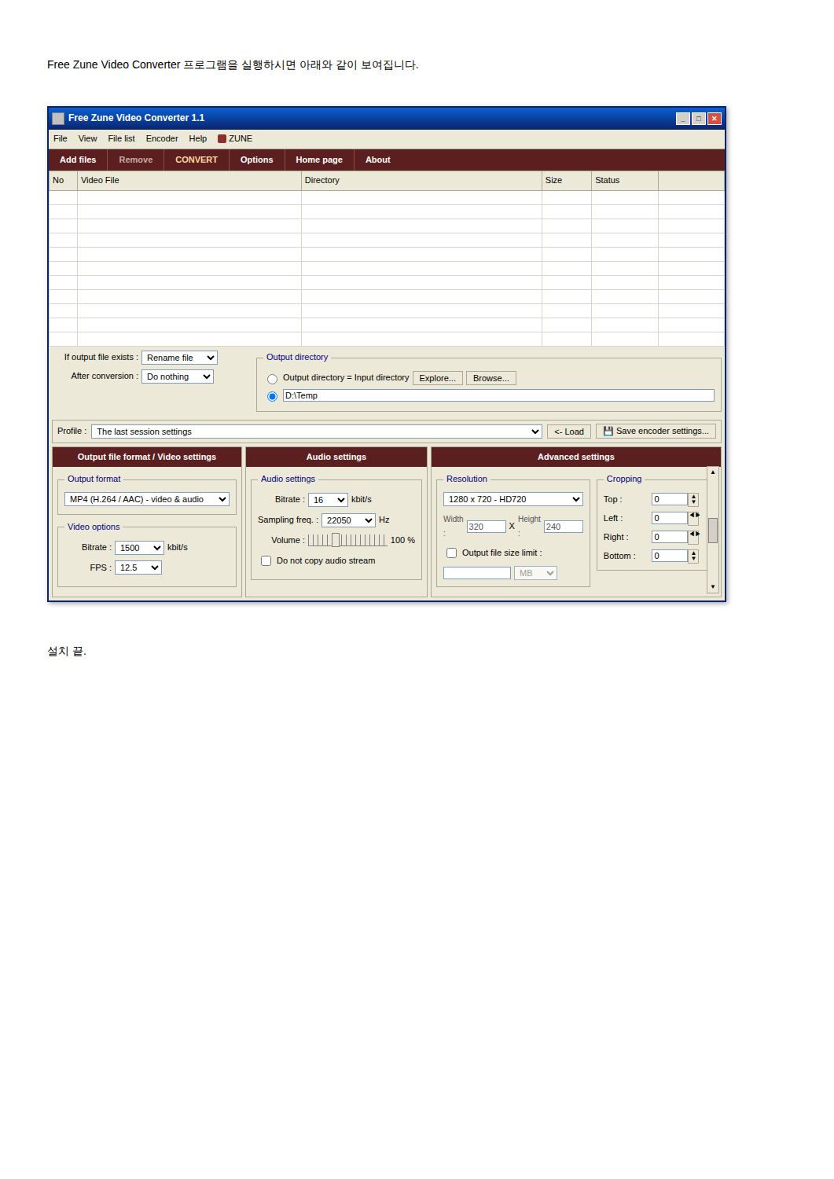Free Zune Video Converter 프로그램을 실행하시면 아래와 같이 보여집니다.
Free Zune Video Converter 1.1 _□✕
File View File list Encoder Help ZUNE
Add files
Remove
CONVERT
Options
Home page
About
| No | Video File | Directory | Size | Status | |
| --- | --- | --- | --- | --- | --- |
If output file exists : Rename file
After conversion : Do nothing
Output directory
Output directory = Input directory Explore... Browse...
Profile : The last session settings <- Load 💾 Save encoder settings...
Output file format / Video settings
Output format MP4 (H.264 / AAC) - video & audio Video options
Bitrate : 1500 kbit/s
FPS : 12.5
Audio settings
Audio settings
Bitrate : 16 kbit/s
Sampling freq. : 22050 Hz
Volume : 100 %
Do not copy audio stream
Advanced settings
Resolution
1280 x 720 - HD720
Width : X Height :
Output file size limit :
MB
Cropping
Top : ▲
▼ Left : ◀▶ Right : ◀▶ Bottom : ▲
▼
▲ ▼
설치 끝.